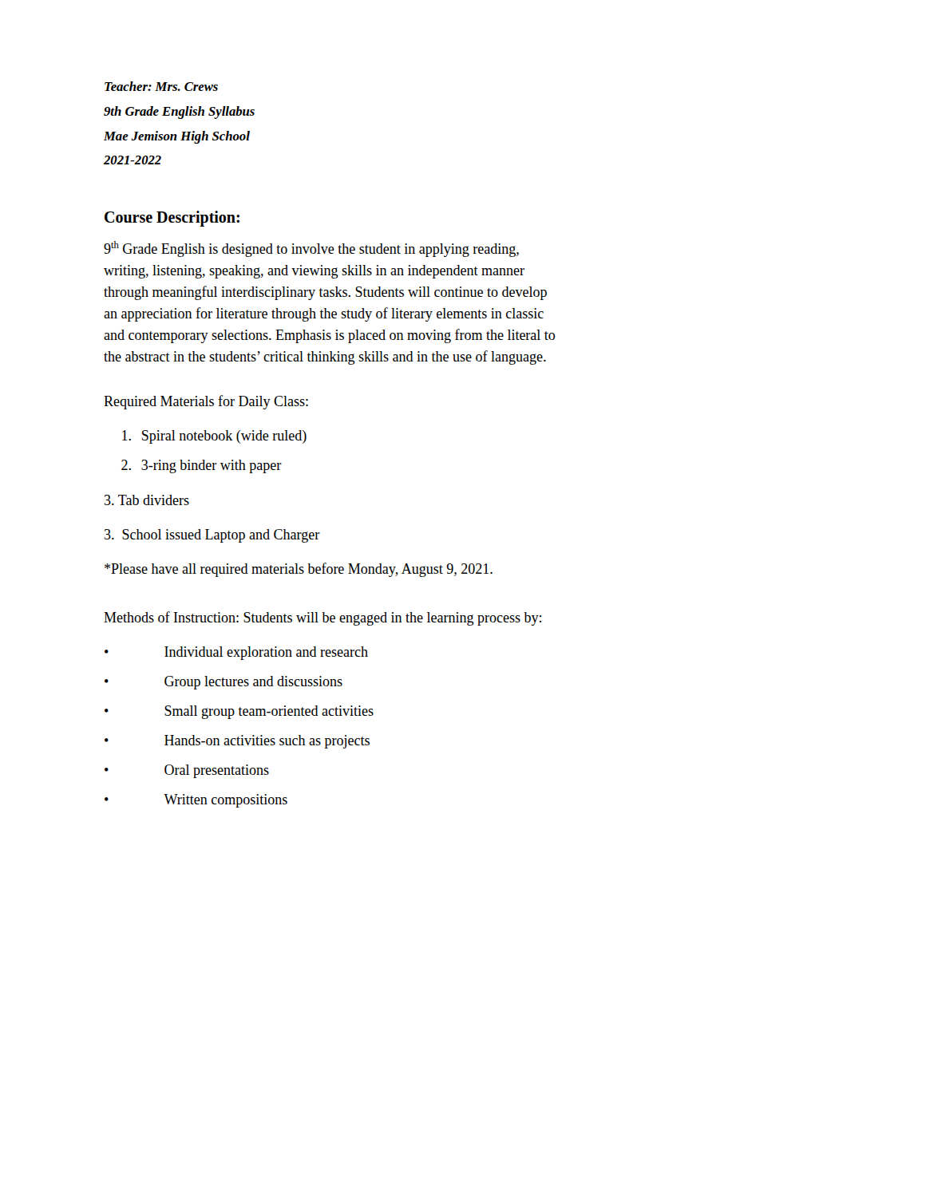Teacher: Mrs. Crews
9th Grade English Syllabus
Mae Jemison High School
2021-2022
Course Description:
9th Grade English is designed to involve the student in applying reading, writing, listening, speaking, and viewing skills in an independent manner through meaningful interdisciplinary tasks. Students will continue to develop an appreciation for literature through the study of literary elements in classic and contemporary selections. Emphasis is placed on moving from the literal to the abstract in the students’ critical thinking skills and in the use of language.
Required Materials for Daily Class:
Spiral notebook (wide ruled)
3-ring binder with paper
3. Tab dividers
3. School issued Laptop and Charger
*Please have all required materials before Monday, August 9, 2021.
Methods of Instruction: Students will be engaged in the learning process by:
Individual exploration and research
Group lectures and discussions
Small group team-oriented activities
Hands-on activities such as projects
Oral presentations
Written compositions